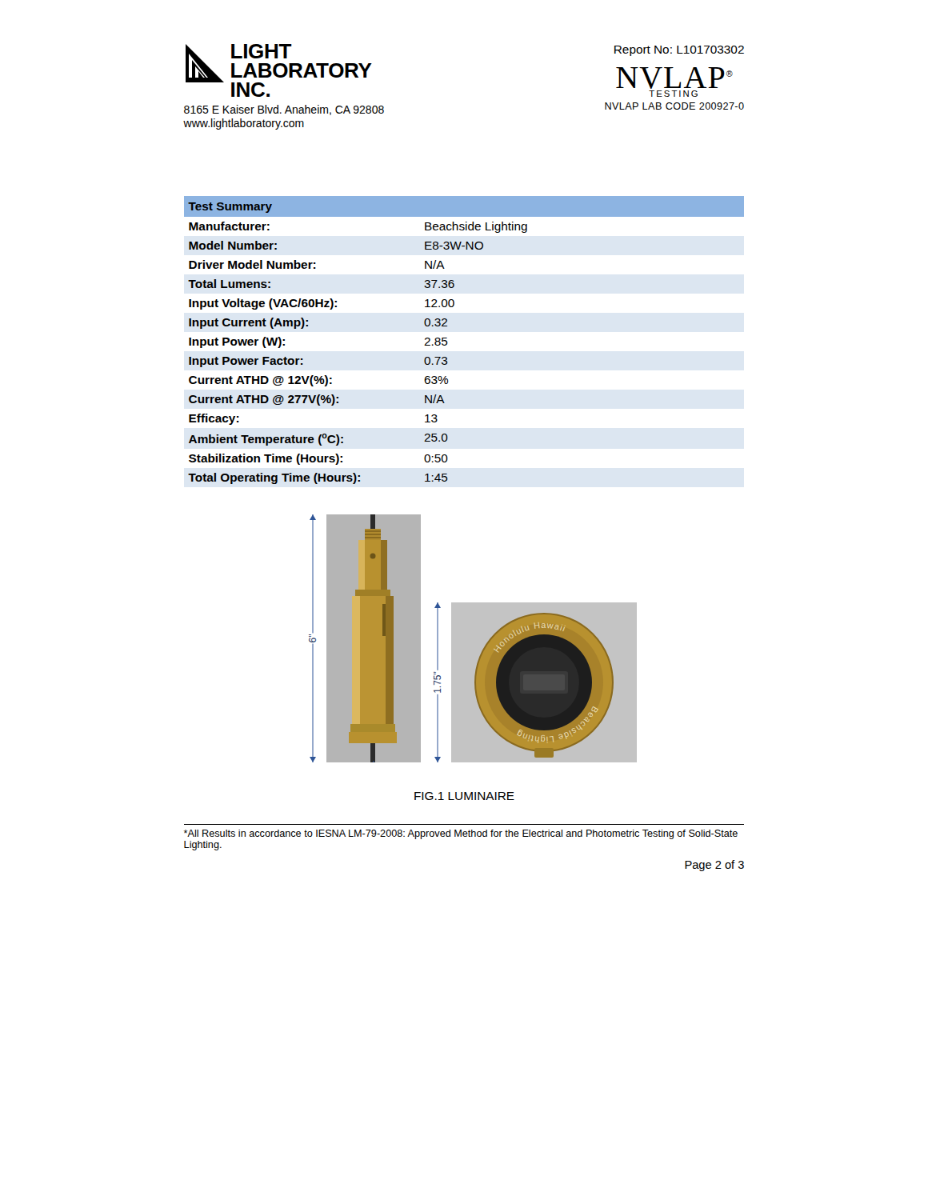LIGHT LABORATORY INC.
8165 E Kaiser Blvd. Anaheim, CA 92808
www.lightlaboratory.com
Report No: L101703302
NVLAP®
TESTING
NVLAP LAB CODE 200927-0
| Test Summary |
| Manufacturer: | Beachside Lighting |
| Model Number: | E8-3W-NO |
| Driver Model Number: | N/A |
| Total Lumens: | 37.36 |
| Input Voltage (VAC/60Hz): | 12.00 |
| Input Current (Amp): | 0.32 |
| Input Power (W): | 2.85 |
| Input Power Factor: | 0.73 |
| Current ATHD @ 12V(%): | 63% |
| Current ATHD @ 277V(%): | N/A |
| Efficacy: | 13 |
| Ambient Temperature ( o C): | 25.0 |
| Stabilization Time (Hours): | 0:50 |
| Total Operating Time (Hours): | 1:45 |
6"
H=0°
V=0°
1.75"
Honolulu Hawaii Beachside Lighting
FIG.1 LUMINAIRE
*All Results in accordance to IESNA LM-79-2008: Approved Method for the Electrical and Photometric Testing of Solid-State Lighting.
Page 2 of 3